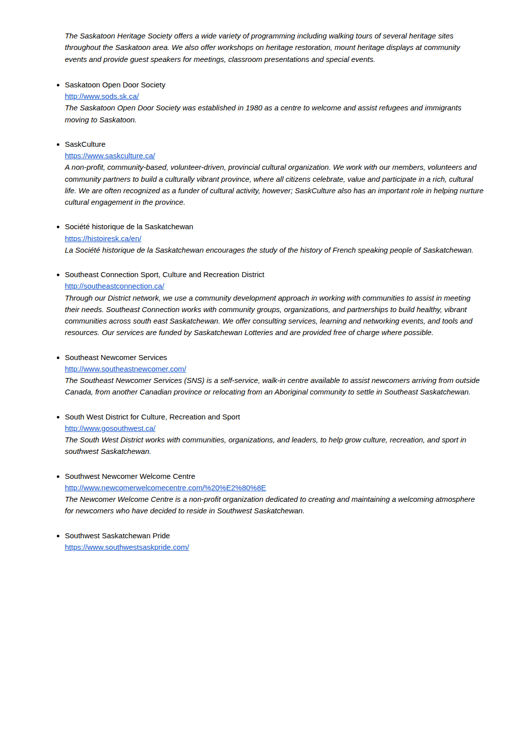The Saskatoon Heritage Society offers a wide variety of programming including walking tours of several heritage sites throughout the Saskatoon area. We also offer workshops on heritage restoration, mount heritage displays at community events and provide guest speakers for meetings, classroom presentations and special events.
Saskatoon Open Door Society http://www.sods.sk.ca/
The Saskatoon Open Door Society was established in 1980 as a centre to welcome and assist refugees and immigrants moving to Saskatoon.
SaskCulture https://www.saskculture.ca/
A non-profit, community-based, volunteer-driven, provincial cultural organization. We work with our members, volunteers and community partners to build a culturally vibrant province, where all citizens celebrate, value and participate in a rich, cultural life. We are often recognized as a funder of cultural activity, however; SaskCulture also has an important role in helping nurture cultural engagement in the province.
Société historique de la Saskatchewan https://histoiresk.ca/en/
La Société historique de la Saskatchewan encourages the study of the history of French speaking people of Saskatchewan.
Southeast Connection Sport, Culture and Recreation District http://southeastconnection.ca/
Through our District network, we use a community development approach in working with communities to assist in meeting their needs. Southeast Connection works with community groups, organizations, and partnerships to build healthy, vibrant communities across south east Saskatchewan. We offer consulting services, learning and networking events, and tools and resources. Our services are funded by Saskatchewan Lotteries and are provided free of charge where possible.
Southeast Newcomer Services http://www.southeastnewcomer.com/
The Southeast Newcomer Services (SNS) is a self-service, walk-in centre available to assist newcomers arriving from outside Canada, from another Canadian province or relocating from an Aboriginal community to settle in Southeast Saskatchewan.
South West District for Culture, Recreation and Sport http://www.gosouthwest.ca/
The South West District works with communities, organizations, and leaders, to help grow culture, recreation, and sport in southwest Saskatchewan.
Southwest Newcomer Welcome Centre http://www.newcomerwelcomecentre.com/%20%E2%80%8E
The Newcomer Welcome Centre is a non-profit organization dedicated to creating and maintaining a welcoming atmosphere for newcomers who have decided to reside in Southwest Saskatchewan.
Southwest Saskatchewan Pride https://www.southwestsaskpride.com/